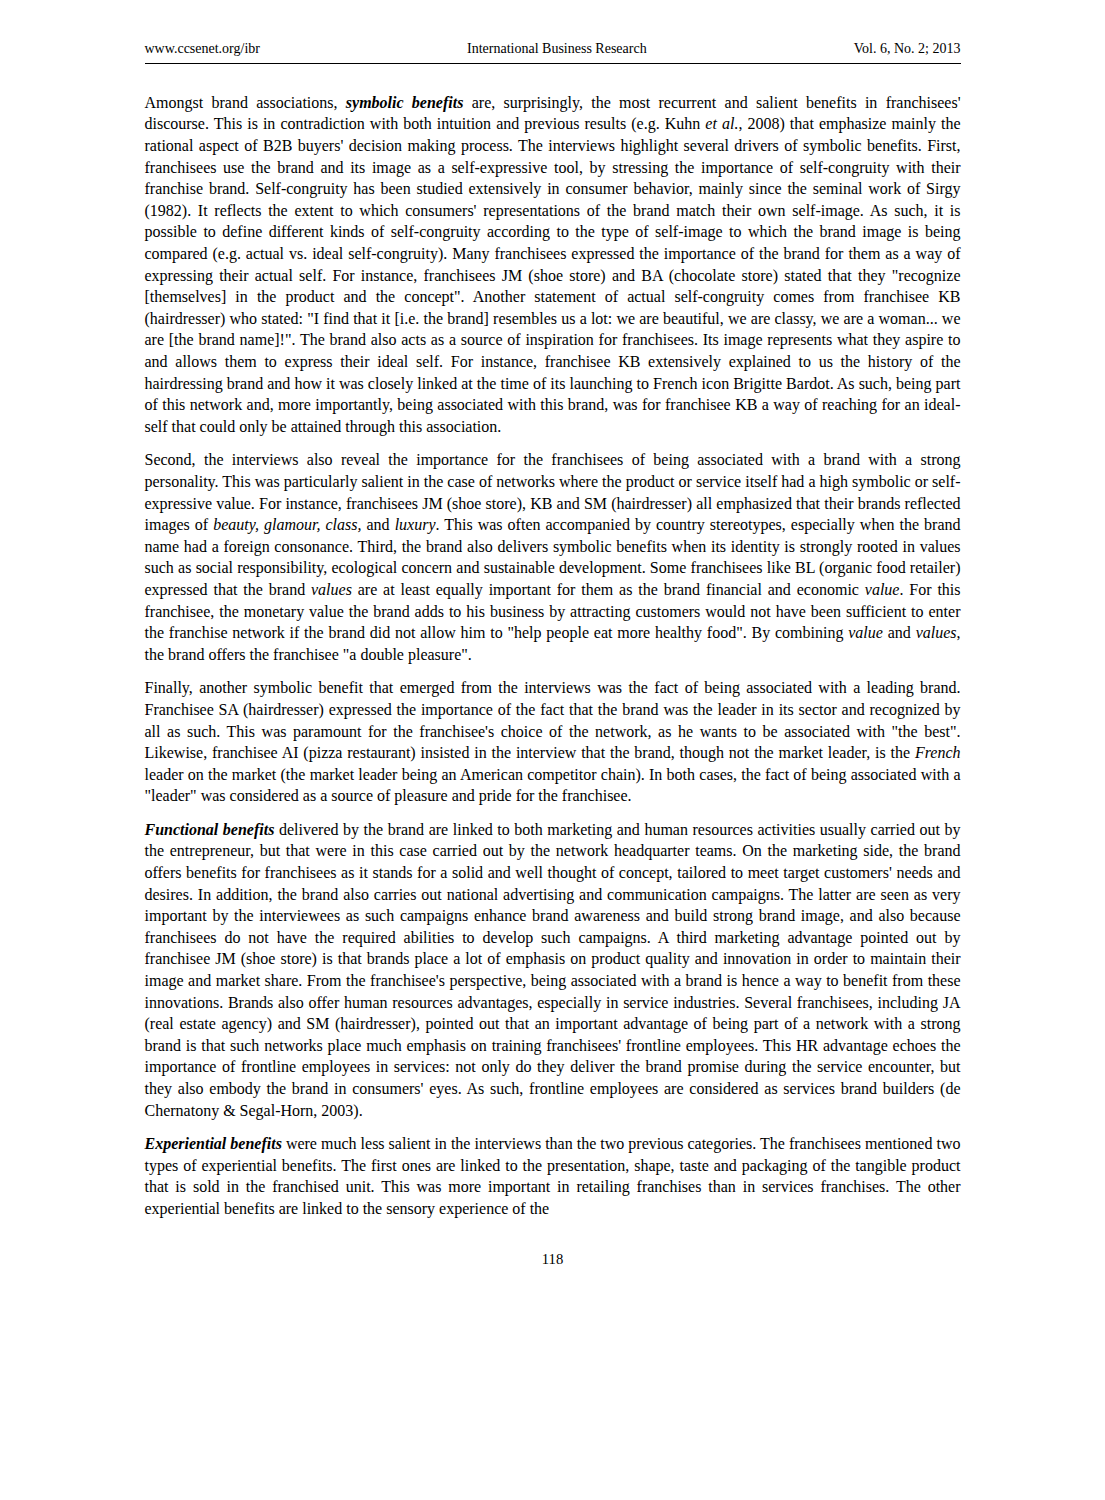www.ccsenet.org/ibr
International Business Research
Vol. 6, No. 2; 2013
Amongst brand associations, symbolic benefits are, surprisingly, the most recurrent and salient benefits in franchisees' discourse. This is in contradiction with both intuition and previous results (e.g. Kuhn et al., 2008) that emphasize mainly the rational aspect of B2B buyers' decision making process. The interviews highlight several drivers of symbolic benefits. First, franchisees use the brand and its image as a self-expressive tool, by stressing the importance of self-congruity with their franchise brand. Self-congruity has been studied extensively in consumer behavior, mainly since the seminal work of Sirgy (1982). It reflects the extent to which consumers' representations of the brand match their own self-image. As such, it is possible to define different kinds of self-congruity according to the type of self-image to which the brand image is being compared (e.g. actual vs. ideal self-congruity). Many franchisees expressed the importance of the brand for them as a way of expressing their actual self. For instance, franchisees JM (shoe store) and BA (chocolate store) stated that they "recognize [themselves] in the product and the concept". Another statement of actual self-congruity comes from franchisee KB (hairdresser) who stated: "I find that it [i.e. the brand] resembles us a lot: we are beautiful, we are classy, we are a woman... we are [the brand name]!". The brand also acts as a source of inspiration for franchisees. Its image represents what they aspire to and allows them to express their ideal self. For instance, franchisee KB extensively explained to us the history of the hairdressing brand and how it was closely linked at the time of its launching to French icon Brigitte Bardot. As such, being part of this network and, more importantly, being associated with this brand, was for franchisee KB a way of reaching for an ideal-self that could only be attained through this association.
Second, the interviews also reveal the importance for the franchisees of being associated with a brand with a strong personality. This was particularly salient in the case of networks where the product or service itself had a high symbolic or self-expressive value. For instance, franchisees JM (shoe store), KB and SM (hairdresser) all emphasized that their brands reflected images of beauty, glamour, class, and luxury. This was often accompanied by country stereotypes, especially when the brand name had a foreign consonance. Third, the brand also delivers symbolic benefits when its identity is strongly rooted in values such as social responsibility, ecological concern and sustainable development. Some franchisees like BL (organic food retailer) expressed that the brand values are at least equally important for them as the brand financial and economic value. For this franchisee, the monetary value the brand adds to his business by attracting customers would not have been sufficient to enter the franchise network if the brand did not allow him to "help people eat more healthy food". By combining value and values, the brand offers the franchisee "a double pleasure".
Finally, another symbolic benefit that emerged from the interviews was the fact of being associated with a leading brand. Franchisee SA (hairdresser) expressed the importance of the fact that the brand was the leader in its sector and recognized by all as such. This was paramount for the franchisee's choice of the network, as he wants to be associated with "the best". Likewise, franchisee AI (pizza restaurant) insisted in the interview that the brand, though not the market leader, is the French leader on the market (the market leader being an American competitor chain). In both cases, the fact of being associated with a "leader" was considered as a source of pleasure and pride for the franchisee.
Functional benefits delivered by the brand are linked to both marketing and human resources activities usually carried out by the entrepreneur, but that were in this case carried out by the network headquarter teams. On the marketing side, the brand offers benefits for franchisees as it stands for a solid and well thought of concept, tailored to meet target customers' needs and desires. In addition, the brand also carries out national advertising and communication campaigns. The latter are seen as very important by the interviewees as such campaigns enhance brand awareness and build strong brand image, and also because franchisees do not have the required abilities to develop such campaigns. A third marketing advantage pointed out by franchisee JM (shoe store) is that brands place a lot of emphasis on product quality and innovation in order to maintain their image and market share. From the franchisee's perspective, being associated with a brand is hence a way to benefit from these innovations. Brands also offer human resources advantages, especially in service industries. Several franchisees, including JA (real estate agency) and SM (hairdresser), pointed out that an important advantage of being part of a network with a strong brand is that such networks place much emphasis on training franchisees' frontline employees. This HR advantage echoes the importance of frontline employees in services: not only do they deliver the brand promise during the service encounter, but they also embody the brand in consumers' eyes. As such, frontline employees are considered as services brand builders (de Chernatony & Segal-Horn, 2003).
Experiential benefits were much less salient in the interviews than the two previous categories. The franchisees mentioned two types of experiential benefits. The first ones are linked to the presentation, shape, taste and packaging of the tangible product that is sold in the franchised unit. This was more important in retailing franchises than in services franchises. The other experiential benefits are linked to the sensory experience of the
118